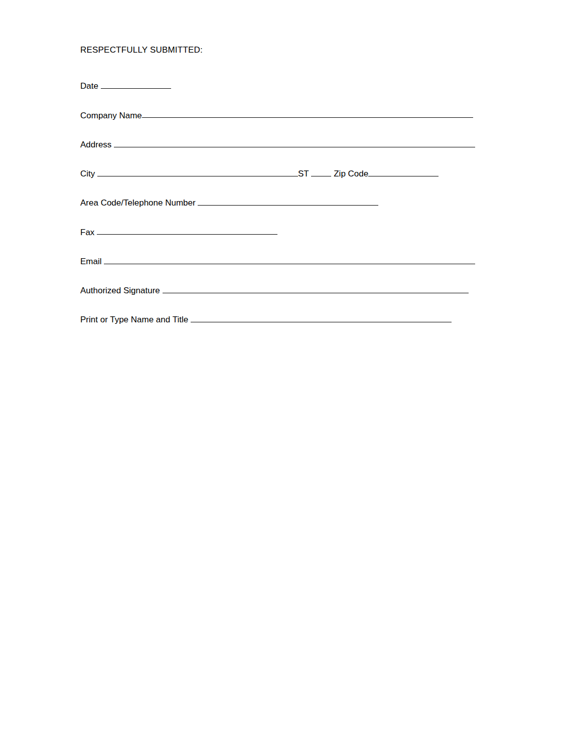RESPECTFULLY SUBMITTED:
Date
Company Name
Address
City ST Zip Code
Area Code/Telephone Number
Fax
Email
Authorized Signature
Print or Type Name and Title